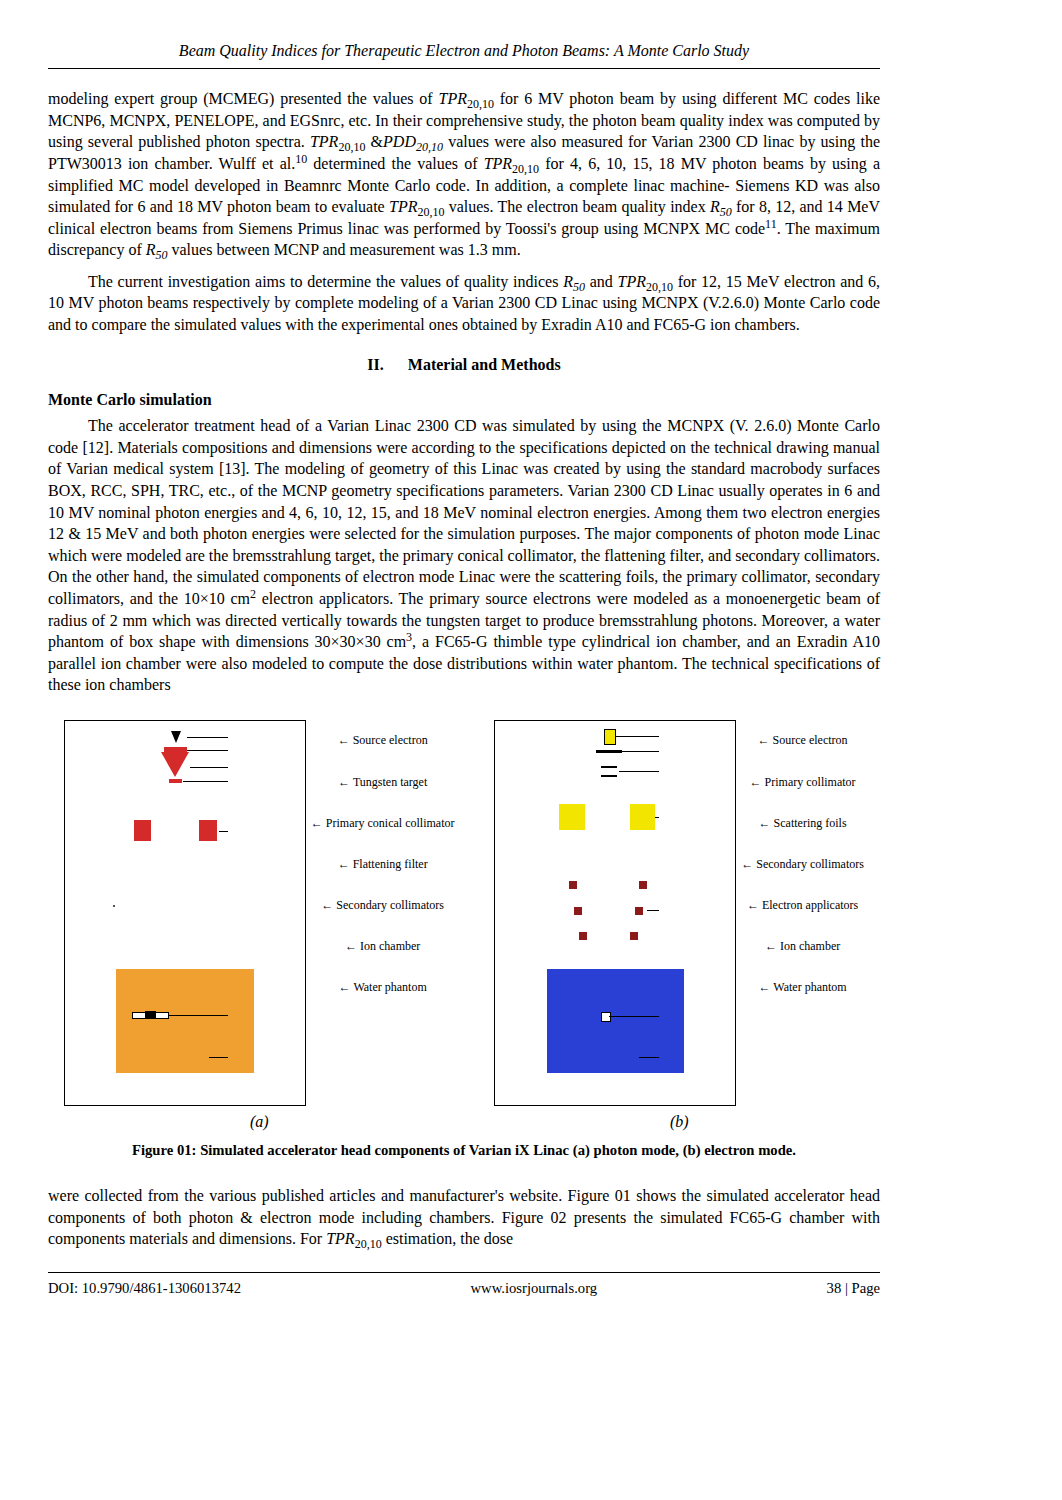Beam Quality Indices for Therapeutic Electron and Photon Beams: A Monte Carlo Study
modeling expert group (MCMEG) presented the values of TPR20,10 for 6 MV photon beam by using different MC codes like MCNP6, MCNPX, PENELOPE, and EGSnrc, etc. In their comprehensive study, the photon beam quality index was computed by using several published photon spectra. TPR20,10 &PDD20,10 values were also measured for Varian 2300 CD linac by using the PTW30013 ion chamber. Wulff et al.10 determined the values of TPR20,10 for 4, 6, 10, 15, 18 MV photon beams by using a simplified MC model developed in Beamnrc Monte Carlo code. In addition, a complete linac machine- Siemens KD was also simulated for 6 and 18 MV photon beam to evaluate TPR20,10 values. The electron beam quality index R50 for 8, 12, and 14 MeV clinical electron beams from Siemens Primus linac was performed by Toossi's group using MCNPX MC code11. The maximum discrepancy of R50 values between MCNP and measurement was 1.3 mm.
The current investigation aims to determine the values of quality indices R50 and TPR20,10 for 12, 15 MeV electron and 6, 10 MV photon beams respectively by complete modeling of a Varian 2300 CD Linac using MCNPX (V.2.6.0) Monte Carlo code and to compare the simulated values with the experimental ones obtained by Exradin A10 and FC65-G ion chambers.
II. Material and Methods
Monte Carlo simulation
The accelerator treatment head of a Varian Linac 2300 CD was simulated by using the MCNPX (V. 2.6.0) Monte Carlo code [12]. Materials compositions and dimensions were according to the specifications depicted on the technical drawing manual of Varian medical system [13]. The modeling of geometry of this Linac was created by using the standard macrobody surfaces BOX, RCC, SPH, TRC, etc., of the MCNP geometry specifications parameters. Varian 2300 CD Linac usually operates in 6 and 10 MV nominal photon energies and 4, 6, 10, 12, 15, and 18 MeV nominal electron energies. Among them two electron energies 12 & 15 MeV and both photon energies were selected for the simulation purposes. The major components of photon mode Linac which were modeled are the bremsstrahlung target, the primary conical collimator, the flattening filter, and secondary collimators. On the other hand, the simulated components of electron mode Linac were the scattering foils, the primary collimator, secondary collimators, and the 10×10 cm2 electron applicators. The primary source electrons were modeled as a monoenergetic beam of radius of 2 mm which was directed vertically towards the tungsten target to produce bremsstrahlung photons. Moreover, a water phantom of box shape with dimensions 30×30×30 cm3, a FC65-G thimble type cylindrical ion chamber, and an Exradin A10 parallel ion chamber were also modeled to compute the dose distributions within water phantom. The technical specifications of these ion chambers
← Source electron ← Tungsten target ← Primary conical collimator ← Flattening filter ← Secondary collimators ← Ion chamber ← Water phantom
(a)
← Source electron ← Primary collimator ← Scattering foils ← Secondary collimators ← Electron applicators ← Ion chamber ← Water phantom
(b)
Figure 01: Simulated accelerator head components of Varian iX Linac (a) photon mode, (b) electron mode.
were collected from the various published articles and manufacturer's website. Figure 01 shows the simulated accelerator head components of both photon & electron mode including chambers. Figure 02 presents the simulated FC65-G chamber with components materials and dimensions. For TPR20,10 estimation, the dose
DOI: 10.9790/4861-1306013742 www.iosrjournals.org 38 | Page